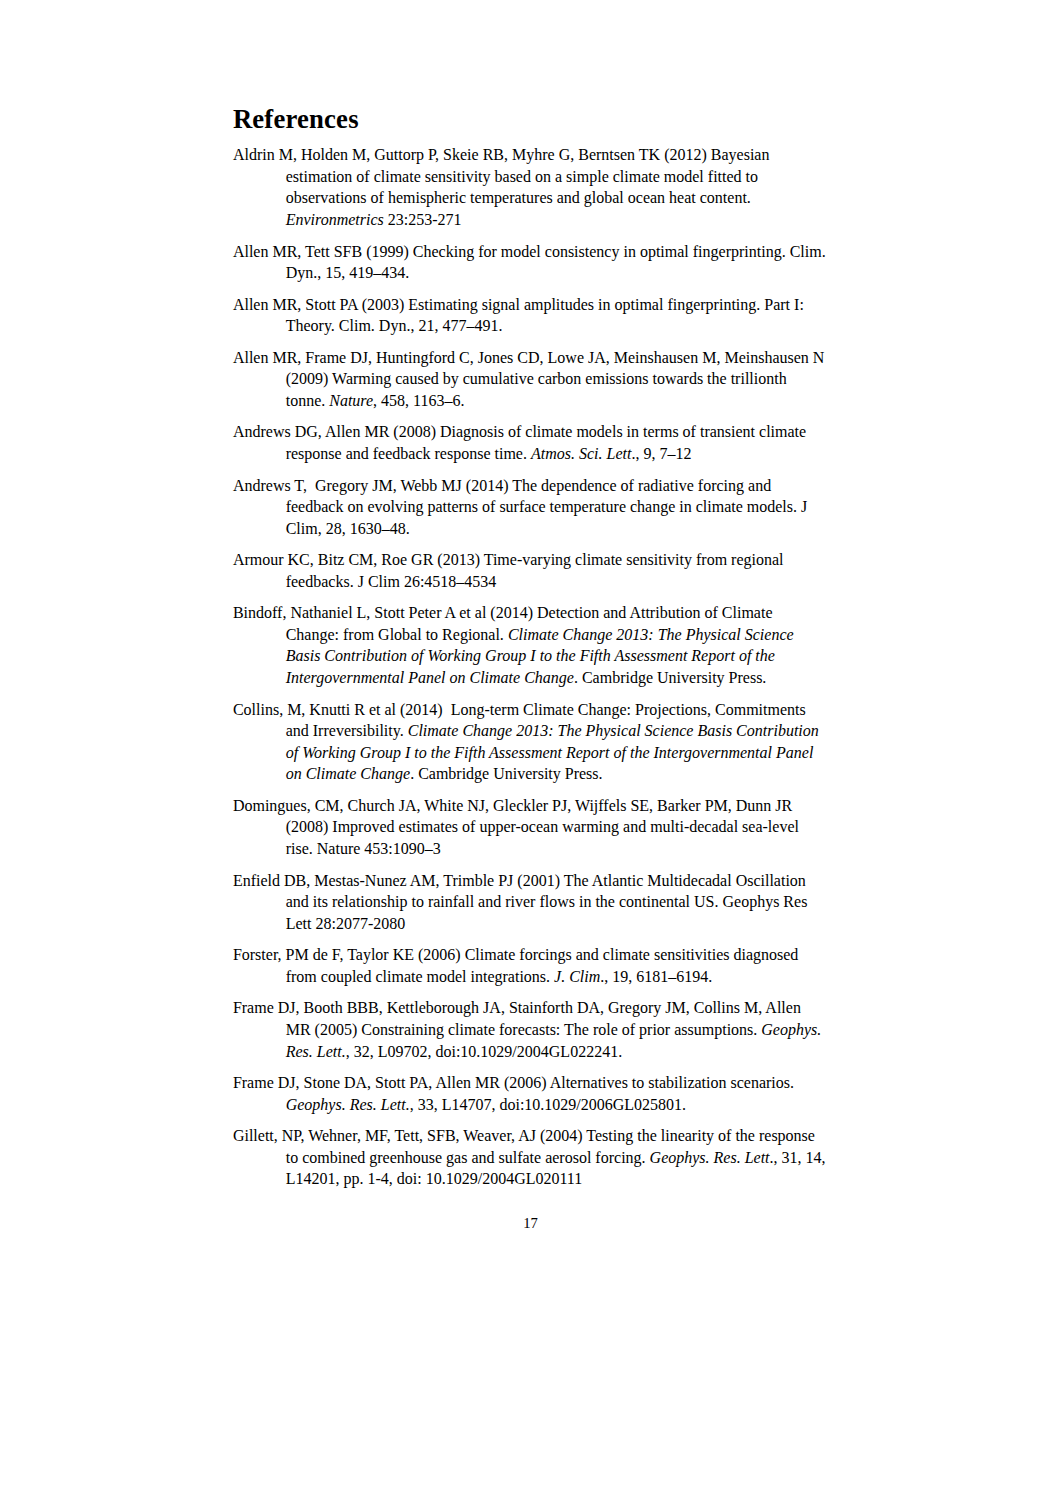References
Aldrin M, Holden M, Guttorp P, Skeie RB, Myhre G, Berntsen TK (2012) Bayesian estimation of climate sensitivity based on a simple climate model fitted to observations of hemispheric temperatures and global ocean heat content. Environmetrics 23:253-271
Allen MR, Tett SFB (1999) Checking for model consistency in optimal fingerprinting. Clim. Dyn., 15, 419–434.
Allen MR, Stott PA (2003) Estimating signal amplitudes in optimal fingerprinting. Part I: Theory. Clim. Dyn., 21, 477–491.
Allen MR, Frame DJ, Huntingford C, Jones CD, Lowe JA, Meinshausen M, Meinshausen N (2009) Warming caused by cumulative carbon emissions towards the trillionth tonne. Nature, 458, 1163–6.
Andrews DG, Allen MR (2008) Diagnosis of climate models in terms of transient climate response and feedback response time. Atmos. Sci. Lett., 9, 7–12
Andrews T, Gregory JM, Webb MJ (2014) The dependence of radiative forcing and feedback on evolving patterns of surface temperature change in climate models. J Clim, 28, 1630–48.
Armour KC, Bitz CM, Roe GR (2013) Time-varying climate sensitivity from regional feedbacks. J Clim 26:4518–4534
Bindoff, Nathaniel L, Stott Peter A et al (2014) Detection and Attribution of Climate Change: from Global to Regional. Climate Change 2013: The Physical Science Basis Contribution of Working Group I to the Fifth Assessment Report of the Intergovernmental Panel on Climate Change. Cambridge University Press.
Collins, M, Knutti R et al (2014) Long-term Climate Change: Projections, Commitments and Irreversibility. Climate Change 2013: The Physical Science Basis Contribution of Working Group I to the Fifth Assessment Report of the Intergovernmental Panel on Climate Change. Cambridge University Press.
Domingues, CM, Church JA, White NJ, Gleckler PJ, Wijffels SE, Barker PM, Dunn JR (2008) Improved estimates of upper-ocean warming and multi-decadal sea-level rise. Nature 453:1090–3
Enfield DB, Mestas-Nunez AM, Trimble PJ (2001) The Atlantic Multidecadal Oscillation and its relationship to rainfall and river flows in the continental US. Geophys Res Lett 28:2077-2080
Forster, PM de F, Taylor KE (2006) Climate forcings and climate sensitivities diagnosed from coupled climate model integrations. J. Clim., 19, 6181–6194.
Frame DJ, Booth BBB, Kettleborough JA, Stainforth DA, Gregory JM, Collins M, Allen MR (2005) Constraining climate forecasts: The role of prior assumptions. Geophys. Res. Lett., 32, L09702, doi:10.1029/2004GL022241.
Frame DJ, Stone DA, Stott PA, Allen MR (2006) Alternatives to stabilization scenarios. Geophys. Res. Lett., 33, L14707, doi:10.1029/2006GL025801.
Gillett, NP, Wehner, MF, Tett, SFB, Weaver, AJ (2004) Testing the linearity of the response to combined greenhouse gas and sulfate aerosol forcing. Geophys. Res. Lett., 31, 14, L14201, pp. 1-4, doi: 10.1029/2004GL020111
17